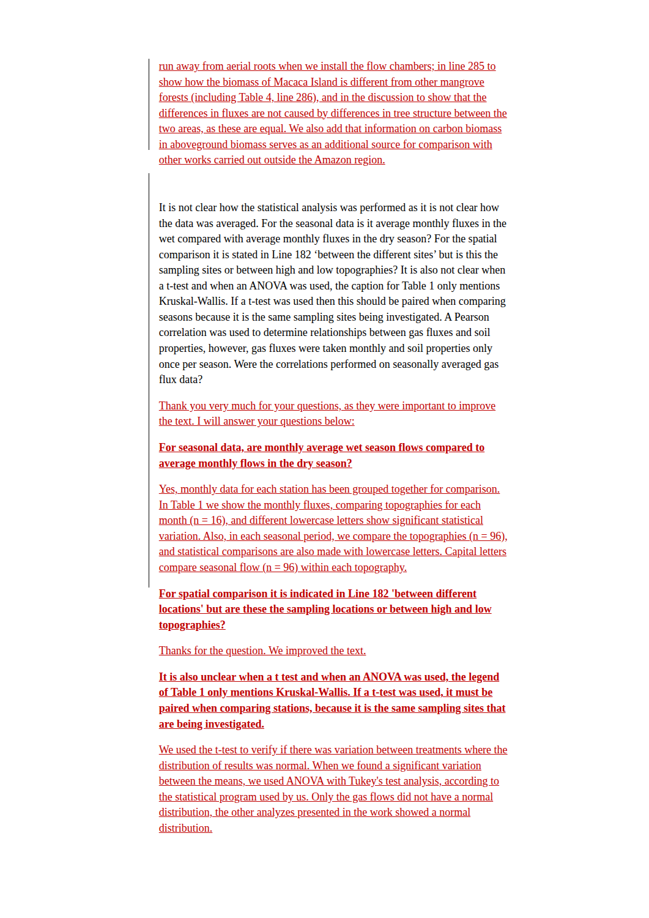run away from aerial roots when we install the flow chambers; in line 285 to show how the biomass of Macaca Island is different from other mangrove forests (including Table 4, line 286), and in the discussion to show that the differences in fluxes are not caused by differences in tree structure between the two areas, as these are equal. We also add that information on carbon biomass in aboveground biomass serves as an additional source for comparison with other works carried out outside the Amazon region.
It is not clear how the statistical analysis was performed as it is not clear how the data was averaged. For the seasonal data is it average monthly fluxes in the wet compared with average monthly fluxes in the dry season? For the spatial comparison it is stated in Line 182 ‘between the different sites’ but is this the sampling sites or between high and low topographies? It is also not clear when a t-test and when an ANOVA was used, the caption for Table 1 only mentions Kruskal-Wallis. If a t-test was used then this should be paired when comparing seasons because it is the same sampling sites being investigated. A Pearson correlation was used to determine relationships between gas fluxes and soil properties, however, gas fluxes were taken monthly and soil properties only once per season. Were the correlations performed on seasonally averaged gas flux data?
Thank you very much for your questions, as they were important to improve the text. I will answer your questions below:
For seasonal data, are monthly average wet season flows compared to average monthly flows in the dry season?
Yes, monthly data for each station has been grouped together for comparison. In Table 1 we show the monthly fluxes, comparing topographies for each month (n = 16), and different lowercase letters show significant statistical variation. Also, in each seasonal period, we compare the topographies (n = 96), and statistical comparisons are also made with lowercase letters. Capital letters compare seasonal flow (n = 96) within each topography.
For spatial comparison it is indicated in Line 182 'between different locations' but are these the sampling locations or between high and low topographies?
Thanks for the question. We improved the text.
It is also unclear when a t test and when an ANOVA was used, the legend of Table 1 only mentions Kruskal-Wallis. If a t-test was used, it must be paired when comparing stations, because it is the same sampling sites that are being investigated.
We used the t-test to verify if there was variation between treatments where the distribution of results was normal. When we found a significant variation between the means, we used ANOVA with Tukey's test analysis, according to the statistical program used by us. Only the gas flows did not have a normal distribution, the other analyzes presented in the work showed a normal distribution.